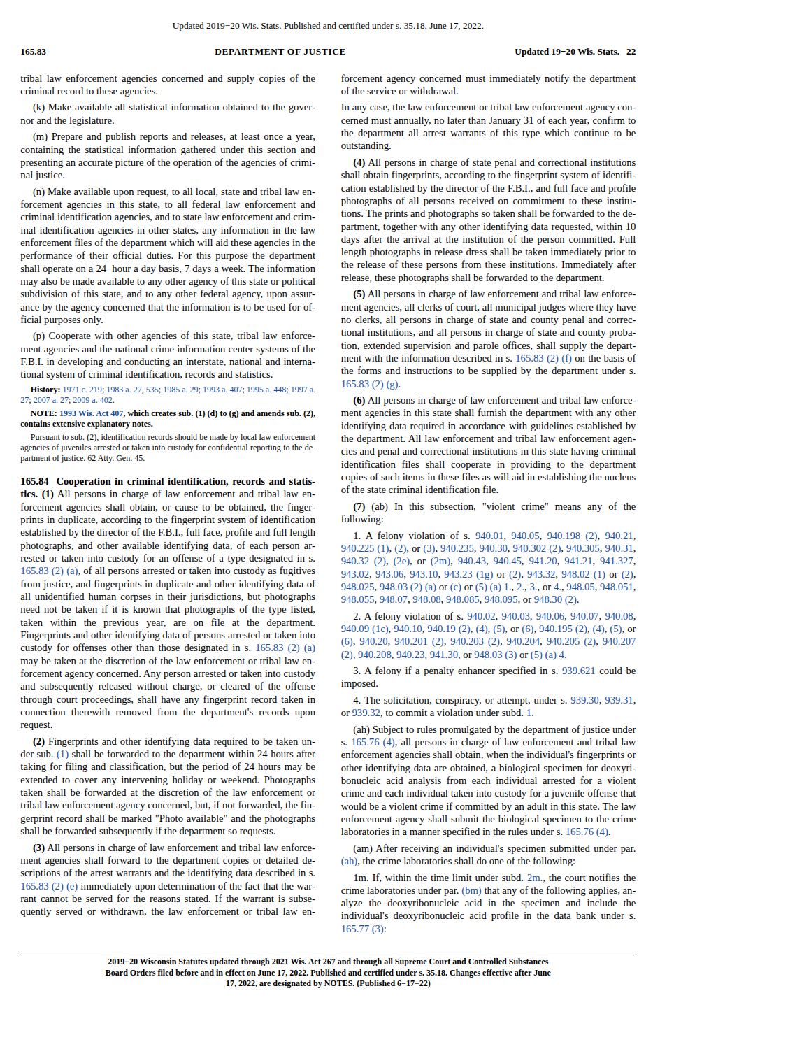Updated 2019−20 Wis. Stats. Published and certified under s. 35.18. June 17, 2022.
165.83 DEPARTMENT OF JUSTICE Updated 19−20 Wis. Stats. 22
tribal law enforcement agencies concerned and supply copies of the criminal record to these agencies.
(k) Make available all statistical information obtained to the governor and the legislature.
(m) Prepare and publish reports and releases, at least once a year, containing the statistical information gathered under this section and presenting an accurate picture of the operation of the agencies of criminal justice.
(n) Make available upon request, to all local, state and tribal law enforcement agencies in this state, to all federal law enforcement and criminal identification agencies, and to state law enforcement and criminal identification agencies in other states, any information in the law enforcement files of the department which will aid these agencies in the performance of their official duties. For this purpose the department shall operate on a 24−hour a day basis, 7 days a week. The information may also be made available to any other agency of this state or political subdivision of this state, and to any other federal agency, upon assurance by the agency concerned that the information is to be used for official purposes only.
(p) Cooperate with other agencies of this state, tribal law enforcement agencies and the national crime information center systems of the F.B.I. in developing and conducting an interstate, national and international system of criminal identification, records and statistics.
History: 1971 c. 219; 1983 a. 27, 535; 1985 a. 29; 1993 a. 407; 1995 a. 448; 1997 a. 27; 2007 a. 27; 2009 a. 402.
NOTE: 1993 Wis. Act 407, which creates sub. (1) (d) to (g) and amends sub. (2), contains extensive explanatory notes.
Pursuant to sub. (2), identification records should be made by local law enforcement agencies of juveniles arrested or taken into custody for confidential reporting to the department of justice. 62 Atty. Gen. 45.
165.84 Cooperation in criminal identification, records and statistics. (1) All persons in charge of law enforcement and tribal law enforcement agencies shall obtain, or cause to be obtained, the fingerprints in duplicate, according to the fingerprint system of identification established by the director of the F.B.I., full face, profile and full length photographs, and other available identifying data, of each person arrested or taken into custody for an offense of a type designated in s. 165.83 (2) (a), of all persons arrested or taken into custody as fugitives from justice, and fingerprints in duplicate and other identifying data of all unidentified human corpses in their jurisdictions, but photographs need not be taken if it is known that photographs of the type listed, taken within the previous year, are on file at the department. Fingerprints and other identifying data of persons arrested or taken into custody for offenses other than those designated in s. 165.83 (2) (a) may be taken at the discretion of the law enforcement or tribal law enforcement agency concerned. Any person arrested or taken into custody and subsequently released without charge, or cleared of the offense through court proceedings, shall have any fingerprint record taken in connection therewith removed from the department's records upon request.
(2) Fingerprints and other identifying data required to be taken under sub. (1) shall be forwarded to the department within 24 hours after taking for filing and classification, but the period of 24 hours may be extended to cover any intervening holiday or weekend. Photographs taken shall be forwarded at the discretion of the law enforcement or tribal law enforcement agency concerned, but, if not forwarded, the fingerprint record shall be marked "Photo available" and the photographs shall be forwarded subsequently if the department so requests.
(3) All persons in charge of law enforcement and tribal law enforcement agencies shall forward to the department copies or detailed descriptions of the arrest warrants and the identifying data described in s. 165.83 (2) (e) immediately upon determination of the fact that the warrant cannot be served for the reasons stated. If the warrant is subsequently served or withdrawn, the law enforcement or tribal law enforcement agency concerned must immediately notify the department of the service or withdrawal.
In any case, the law enforcement or tribal law enforcement agency concerned must annually, no later than January 31 of each year, confirm to the department all arrest warrants of this type which continue to be outstanding.
(4) All persons in charge of state penal and correctional institutions shall obtain fingerprints, according to the fingerprint system of identification established by the director of the F.B.I., and full face and profile photographs of all persons received on commitment to these institutions. The prints and photographs so taken shall be forwarded to the department, together with any other identifying data requested, within 10 days after the arrival at the institution of the person committed. Full length photographs in release dress shall be taken immediately prior to the release of these persons from these institutions. Immediately after release, these photographs shall be forwarded to the department.
(5) All persons in charge of law enforcement and tribal law enforcement agencies, all clerks of court, all municipal judges where they have no clerks, all persons in charge of state and county penal and correctional institutions, and all persons in charge of state and county probation, extended supervision and parole offices, shall supply the department with the information described in s. 165.83 (2) (f) on the basis of the forms and instructions to be supplied by the department under s. 165.83 (2) (g).
(6) All persons in charge of law enforcement and tribal law enforcement agencies in this state shall furnish the department with any other identifying data required in accordance with guidelines established by the department. All law enforcement and tribal law enforcement agencies and penal and correctional institutions in this state having criminal identification files shall cooperate in providing to the department copies of such items in these files as will aid in establishing the nucleus of the state criminal identification file.
(7) (ab) In this subsection, "violent crime" means any of the following:
1. A felony violation of s. 940.01, 940.05, 940.198 (2), 940.21, 940.225 (1), (2), or (3), 940.235, 940.30, 940.302 (2), 940.305, 940.31, 940.32 (2), (2e), or (2m), 940.43, 940.45, 941.20, 941.21, 941.327, 943.02, 943.06, 943.10, 943.23 (1g) or (2), 943.32, 948.02 (1) or (2), 948.025, 948.03 (2) (a) or (c) or (5) (a) 1., 2., 3., or 4., 948.05, 948.051, 948.055, 948.07, 948.08, 948.085, 948.095, or 948.30 (2).
2. A felony violation of s. 940.02, 940.03, 940.06, 940.07, 940.08, 940.09 (1c), 940.10, 940.19 (2), (4), (5), or (6), 940.195 (2), (4), (5), or (6), 940.20, 940.201 (2), 940.203 (2), 940.204, 940.205 (2), 940.207 (2), 940.208, 940.23, 941.30, or 948.03 (3) or (5) (a) 4.
3. A felony if a penalty enhancer specified in s. 939.621 could be imposed.
4. The solicitation, conspiracy, or attempt, under s. 939.30, 939.31, or 939.32, to commit a violation under subd. 1.
(ah) Subject to rules promulgated by the department of justice under s. 165.76 (4), all persons in charge of law enforcement and tribal law enforcement agencies shall obtain, when the individual's fingerprints or other identifying data are obtained, a biological specimen for deoxyribonucleic acid analysis from each individual arrested for a violent crime and each individual taken into custody for a juvenile offense that would be a violent crime if committed by an adult in this state. The law enforcement agency shall submit the biological specimen to the crime laboratories in a manner specified in the rules under s. 165.76 (4).
(am) After receiving an individual's specimen submitted under par. (ah), the crime laboratories shall do one of the following:
1m. If, within the time limit under subd. 2m., the court notifies the crime laboratories under par. (bm) that any of the following applies, analyze the deoxyribonucleic acid in the specimen and include the individual's deoxyribonucleic acid profile in the data bank under s. 165.77 (3):
2019−20 Wisconsin Statutes updated through 2021 Wis. Act 267 and through all Supreme Court and Controlled Substances
Board Orders filed before and in effect on June 17, 2022. Published and certified under s. 35.18. Changes effective after June
17, 2022, are designated by NOTES. (Published 6−17−22)